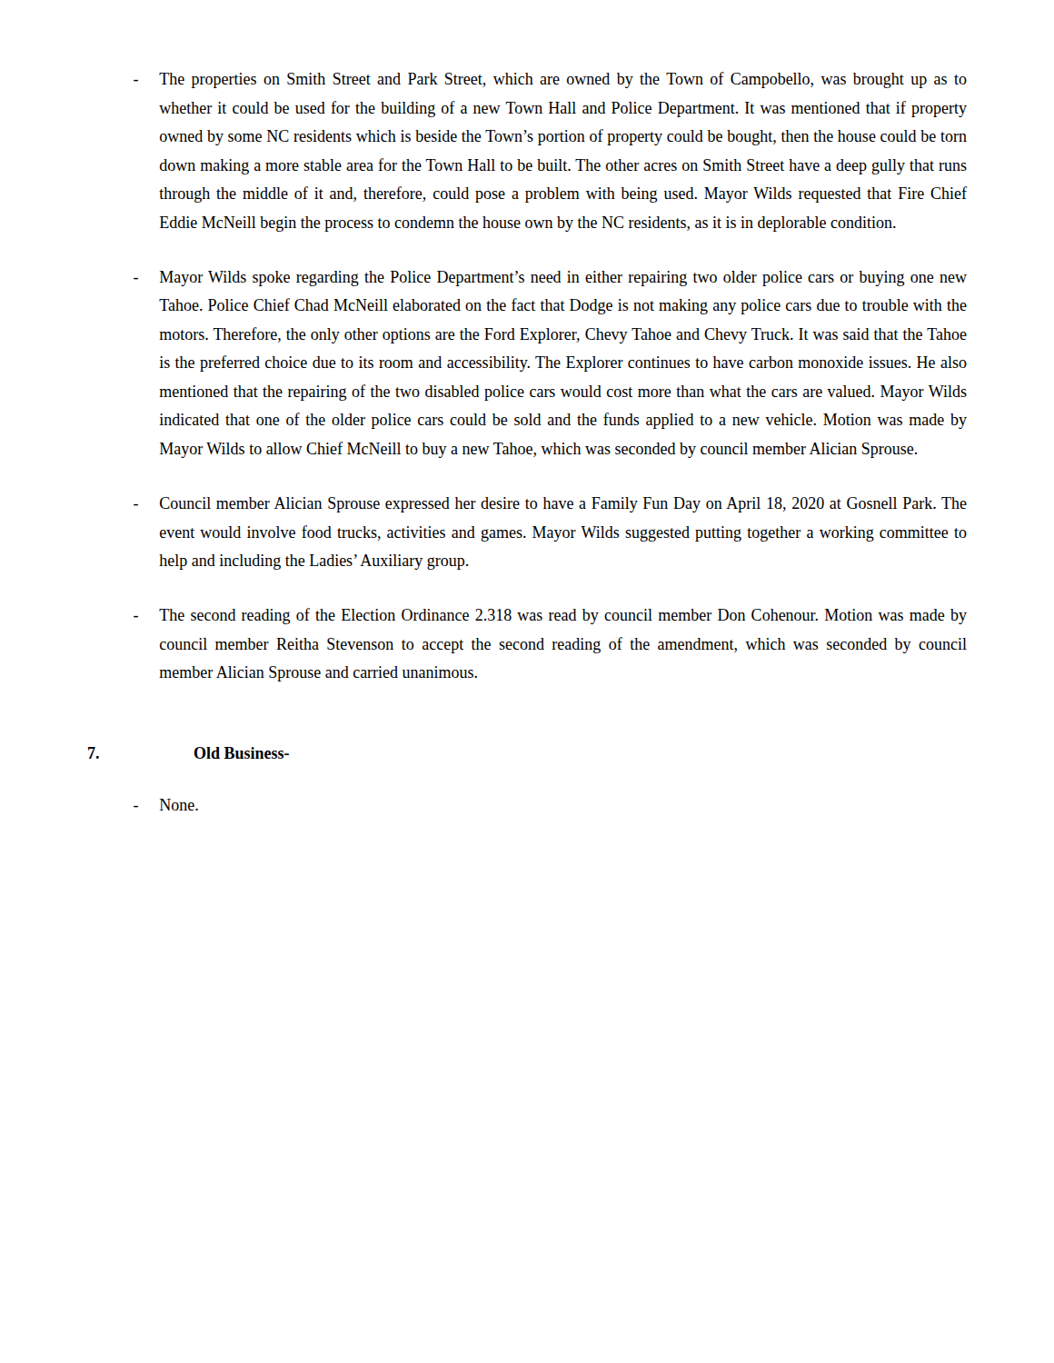The properties on Smith Street and Park Street, which are owned by the Town of Campobello, was brought up as to whether it could be used for the building of a new Town Hall and Police Department. It was mentioned that if property owned by some NC residents which is beside the Town’s portion of property could be bought, then the house could be torn down making a more stable area for the Town Hall to be built. The other acres on Smith Street have a deep gully that runs through the middle of it and, therefore, could pose a problem with being used. Mayor Wilds requested that Fire Chief Eddie McNeill begin the process to condemn the house own by the NC residents, as it is in deplorable condition.
Mayor Wilds spoke regarding the Police Department’s need in either repairing two older police cars or buying one new Tahoe. Police Chief Chad McNeill elaborated on the fact that Dodge is not making any police cars due to trouble with the motors. Therefore, the only other options are the Ford Explorer, Chevy Tahoe and Chevy Truck. It was said that the Tahoe is the preferred choice due to its room and accessibility. The Explorer continues to have carbon monoxide issues. He also mentioned that the repairing of the two disabled police cars would cost more than what the cars are valued. Mayor Wilds indicated that one of the older police cars could be sold and the funds applied to a new vehicle. Motion was made by Mayor Wilds to allow Chief McNeill to buy a new Tahoe, which was seconded by council member Alician Sprouse.
Council member Alician Sprouse expressed her desire to have a Family Fun Day on April 18, 2020 at Gosnell Park. The event would involve food trucks, activities and games. Mayor Wilds suggested putting together a working committee to help and including the Ladies’ Auxiliary group.
The second reading of the Election Ordinance 2.318 was read by council member Don Cohenour. Motion was made by council member Reitha Stevenson to accept the second reading of the amendment, which was seconded by council member Alician Sprouse and carried unanimous.
7. Old Business-
None.